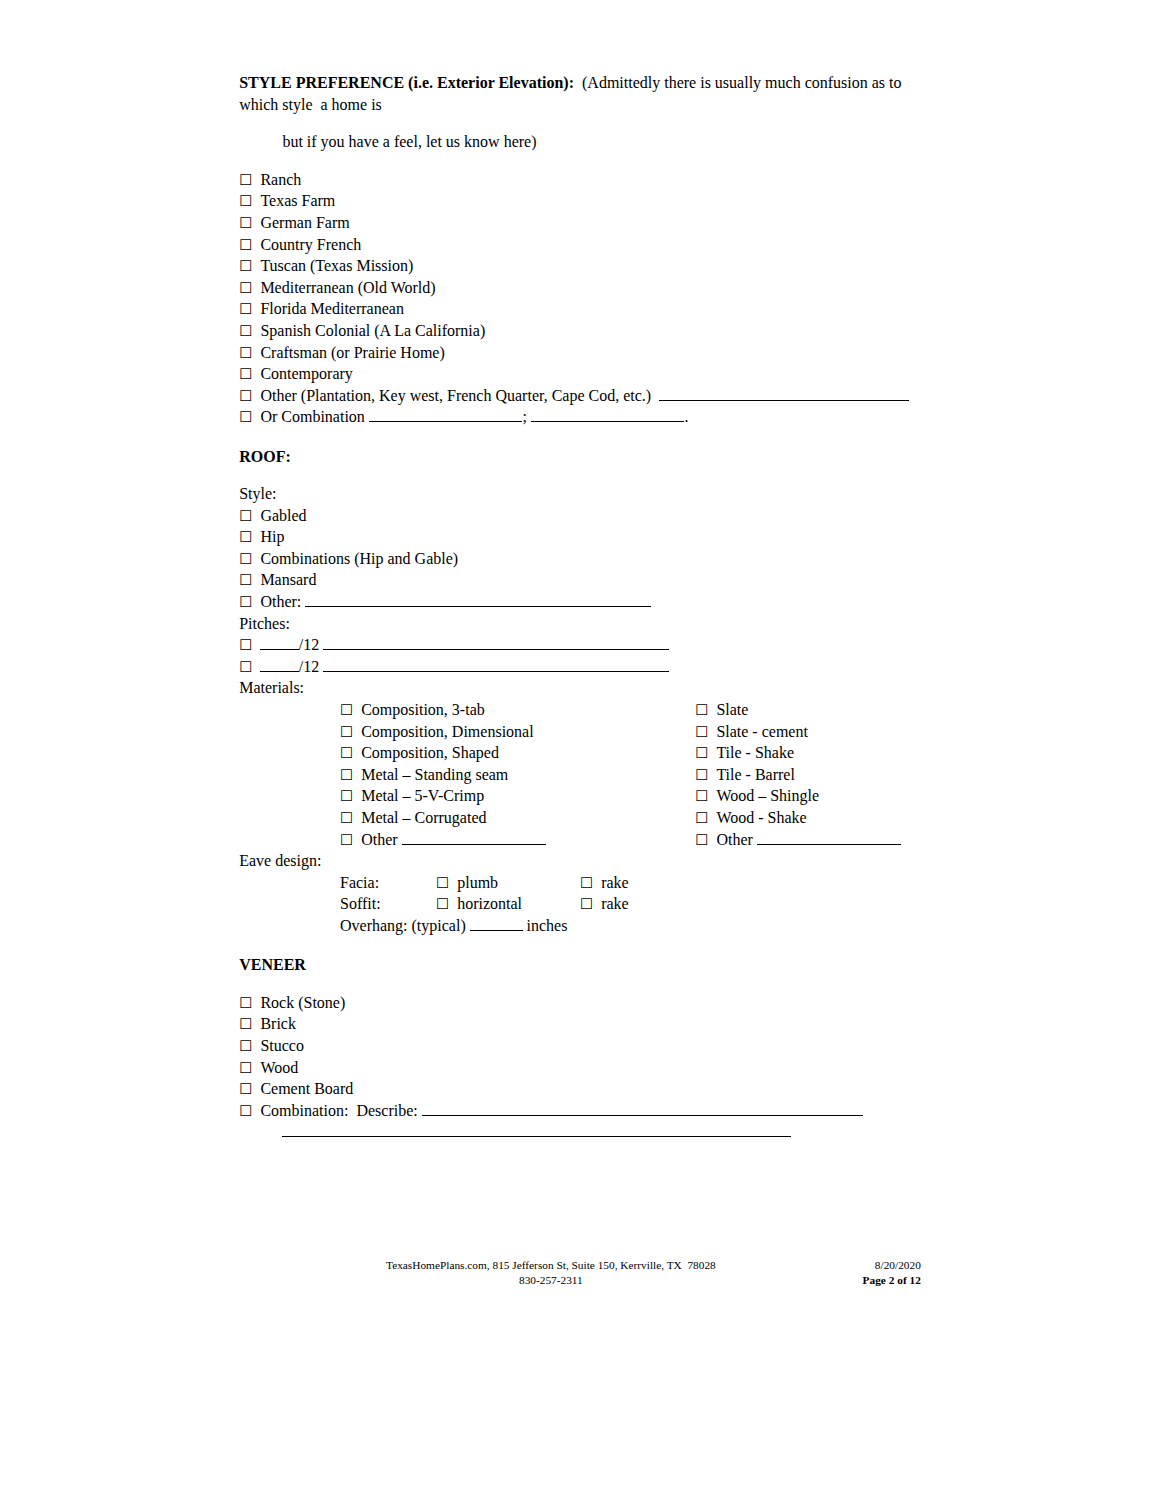STYLE PREFERENCE (i.e. Exterior Elevation): (Admittedly there is usually much confusion as to which style a home is
but if you have a feel, let us know here)
Ranch
Texas Farm
German Farm
Country French
Tuscan (Texas Mission)
Mediterranean (Old World)
Florida Mediterranean
Spanish Colonial (A La California)
Craftsman (or Prairie Home)
Contemporary
Other (Plantation, Key west, French Quarter, Cape Cod, etc.)
Or Combination ; .
ROOF:
Style:
Gabled
Hip
Combinations (Hip and Gable)
Mansard
Other:
Pitches:
/12
/12
Materials:
Composition, 3-tab
Composition, Dimensional
Composition, Shaped
Metal – Standing seam
Metal – 5-V-Crimp
Metal – Corrugated
Other
Slate
Slate - cement
Tile - Shake
Tile - Barrel
Wood – Shingle
Wood - Shake
Other
Eave design:
Facia: plumb rake
Soffit: horizontal rake
Overhang: (typical) inches
VENEER
Rock (Stone)
Brick
Stucco
Wood
Cement Board
Combination: Describe:
TexasHomePlans.com, 815 Jefferson St, Suite 150, Kerrville, TX 78028
830-257-2311
8/20/2020
Page 2 of 12